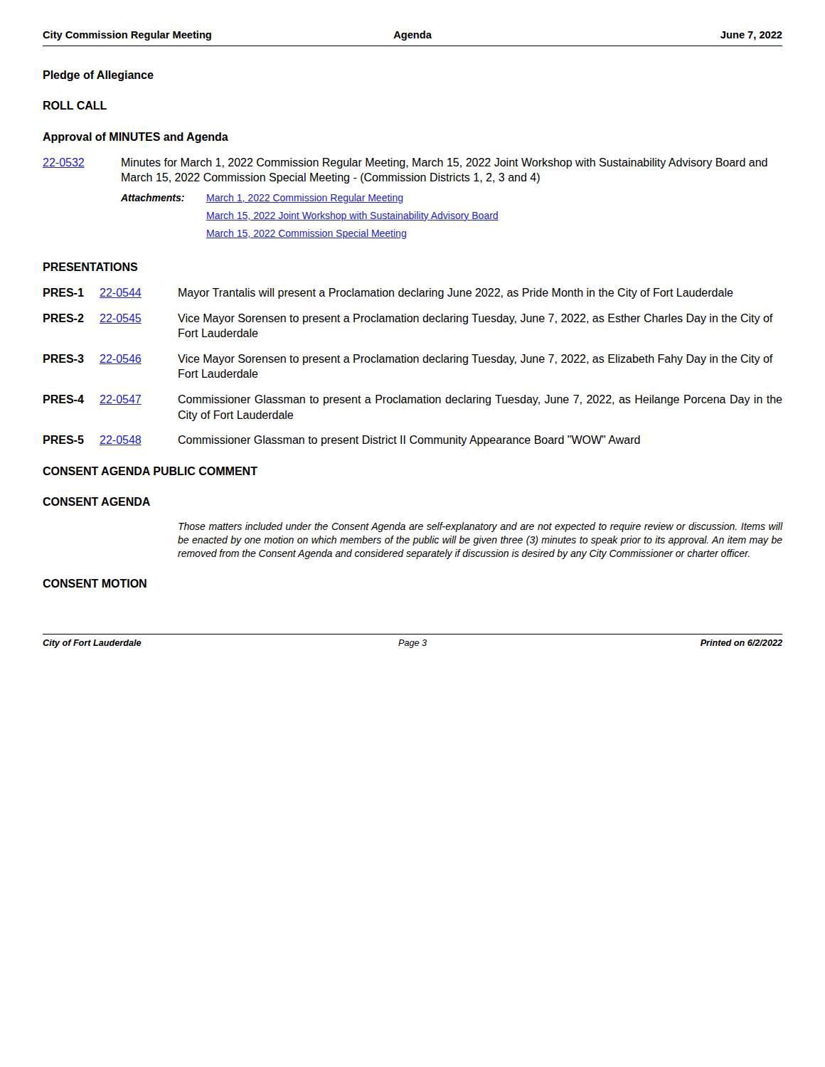City Commission Regular Meeting
Agenda
June 7, 2022
Pledge of Allegiance
ROLL CALL
Approval of MINUTES and Agenda
22-0532
Minutes for March 1, 2022 Commission Regular Meeting, March 15, 2022 Joint Workshop with Sustainability Advisory Board and March 15, 2022 Commission Special Meeting - (Commission Districts 1, 2, 3 and 4)
Attachments:
March 1, 2022 Commission Regular Meeting
March 15, 2022 Joint Workshop with Sustainability Advisory Board
March 15, 2022 Commission Special Meeting
PRESENTATIONS
PRES-1
22-0544
Mayor Trantalis will present a Proclamation declaring June 2022, as Pride Month in the City of Fort Lauderdale
PRES-2
22-0545
Vice Mayor Sorensen to present a Proclamation declaring Tuesday, June 7, 2022, as Esther Charles Day in the City of Fort Lauderdale
PRES-3
22-0546
Vice Mayor Sorensen to present a Proclamation declaring Tuesday, June 7, 2022, as Elizabeth Fahy Day in the City of Fort Lauderdale
PRES-4
22-0547
Commissioner Glassman to present a Proclamation declaring Tuesday, June 7, 2022, as Heilange Porcena Day in the City of Fort Lauderdale
PRES-5
22-0548
Commissioner Glassman to present District II Community Appearance Board "WOW" Award
CONSENT AGENDA PUBLIC COMMENT
CONSENT AGENDA
Those matters included under the Consent Agenda are self-explanatory and are not expected to require review or discussion. Items will be enacted by one motion on which members of the public will be given three (3) minutes to speak prior to its approval. An item may be removed from the Consent Agenda and considered separately if discussion is desired by any City Commissioner or charter officer.
CONSENT MOTION
City of Fort Lauderdale
Page 3
Printed on 6/2/2022